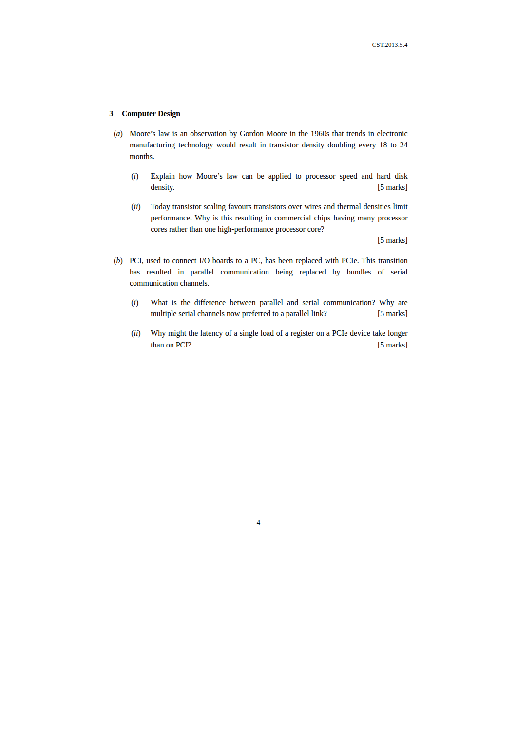CST.2013.5.4
3 Computer Design
(a)
Moore’s law is an observation by Gordon Moore in the 1960s that trends in electronic manufacturing technology would result in transistor density doubling every 18 to 24 months.
(i)
Explain how Moore’s law can be applied to processor speed and hard disk density. [5 marks]
(ii)
Today transistor scaling favours transistors over wires and thermal densities limit performance. Why is this resulting in commercial chips having many processor cores rather than one high-performance processor core?
[5 marks]
(b)
PCI, used to connect I/O boards to a PC, has been replaced with PCIe. This transition has resulted in parallel communication being replaced by bundles of serial communication channels.
(i)
What is the difference between parallel and serial communication? Why are multiple serial channels now preferred to a parallel link? [5 marks]
(ii)
Why might the latency of a single load of a register on a PCIe device take longer than on PCI? [5 marks]
4